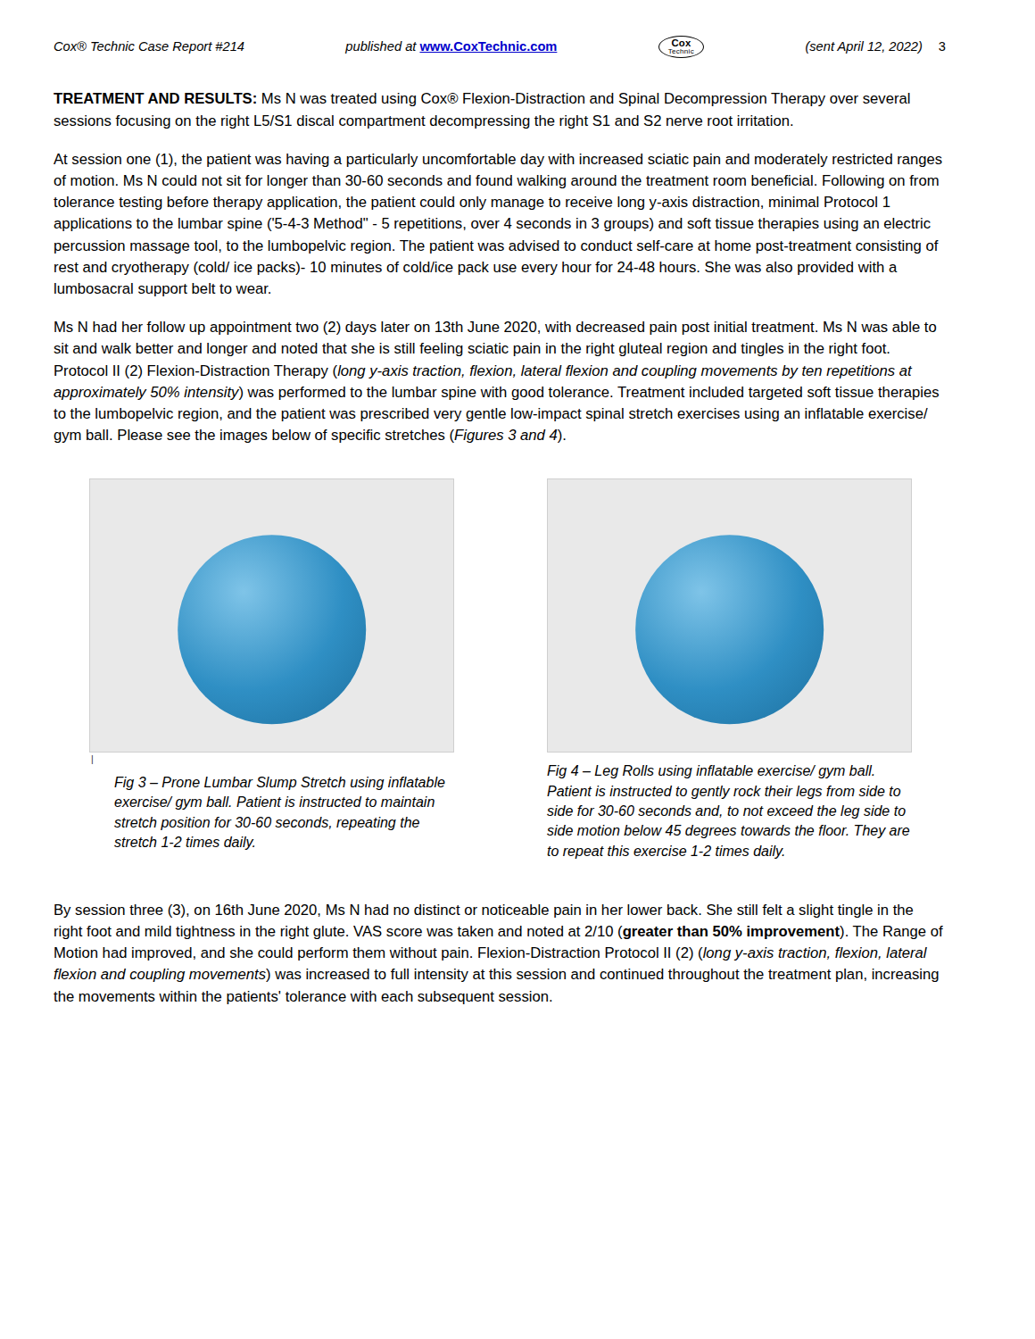Cox® Technic Case Report #214 published at www.CoxTechnic.com CoxTechnic (sent April 12, 2022)3
TREATMENT AND RESULTS: Ms N was treated using Cox® Flexion-Distraction and Spinal Decompression Therapy over several sessions focusing on the right L5/S1 discal compartment decompressing the right S1 and S2 nerve root irritation.
At session one (1), the patient was having a particularly uncomfortable day with increased sciatic pain and moderately restricted ranges of motion. Ms N could not sit for longer than 30-60 seconds and found walking around the treatment room beneficial. Following on from tolerance testing before therapy application, the patient could only manage to receive long y-axis distraction, minimal Protocol 1 applications to the lumbar spine ('5-4-3 Method" - 5 repetitions, over 4 seconds in 3 groups) and soft tissue therapies using an electric percussion massage tool, to the lumbopelvic region. The patient was advised to conduct self-care at home post-treatment consisting of rest and cryotherapy (cold/ ice packs)- 10 minutes of cold/ice pack use every hour for 24-48 hours. She was also provided with a lumbosacral support belt to wear.
Ms N had her follow up appointment two (2) days later on 13th June 2020, with decreased pain post initial treatment. Ms N was able to sit and walk better and longer and noted that she is still feeling sciatic pain in the right gluteal region and tingles in the right foot. Protocol II (2) Flexion-Distraction Therapy (long y-axis traction, flexion, lateral flexion and coupling movements by ten repetitions at approximately 50% intensity) was performed to the lumbar spine with good tolerance. Treatment included targeted soft tissue therapies to the lumbopelvic region, and the patient was prescribed very gentle low-impact spinal stretch exercises using an inflatable exercise/ gym ball. Please see the images below of specific stretches (Figures 3 and 4).
|
Fig 3 – Prone Lumbar Slump Stretch using inflatable exercise/ gym ball. Patient is instructed to maintain stretch position for 30-60 seconds, repeating the stretch 1-2 times daily.
Fig 4 – Leg Rolls using inflatable exercise/ gym ball. Patient is instructed to gently rock their legs from side to side for 30-60 seconds and, to not exceed the leg side to side motion below 45 degrees towards the floor. They are to repeat this exercise 1-2 times daily.
By session three (3), on 16th June 2020, Ms N had no distinct or noticeable pain in her lower back. She still felt a slight tingle in the right foot and mild tightness in the right glute. VAS score was taken and noted at 2/10 (greater than 50% improvement). The Range of Motion had improved, and she could perform them without pain. Flexion-Distraction Protocol II (2) (long y-axis traction, flexion, lateral flexion and coupling movements) was increased to full intensity at this session and continued throughout the treatment plan, increasing the movements within the patients' tolerance with each subsequent session.